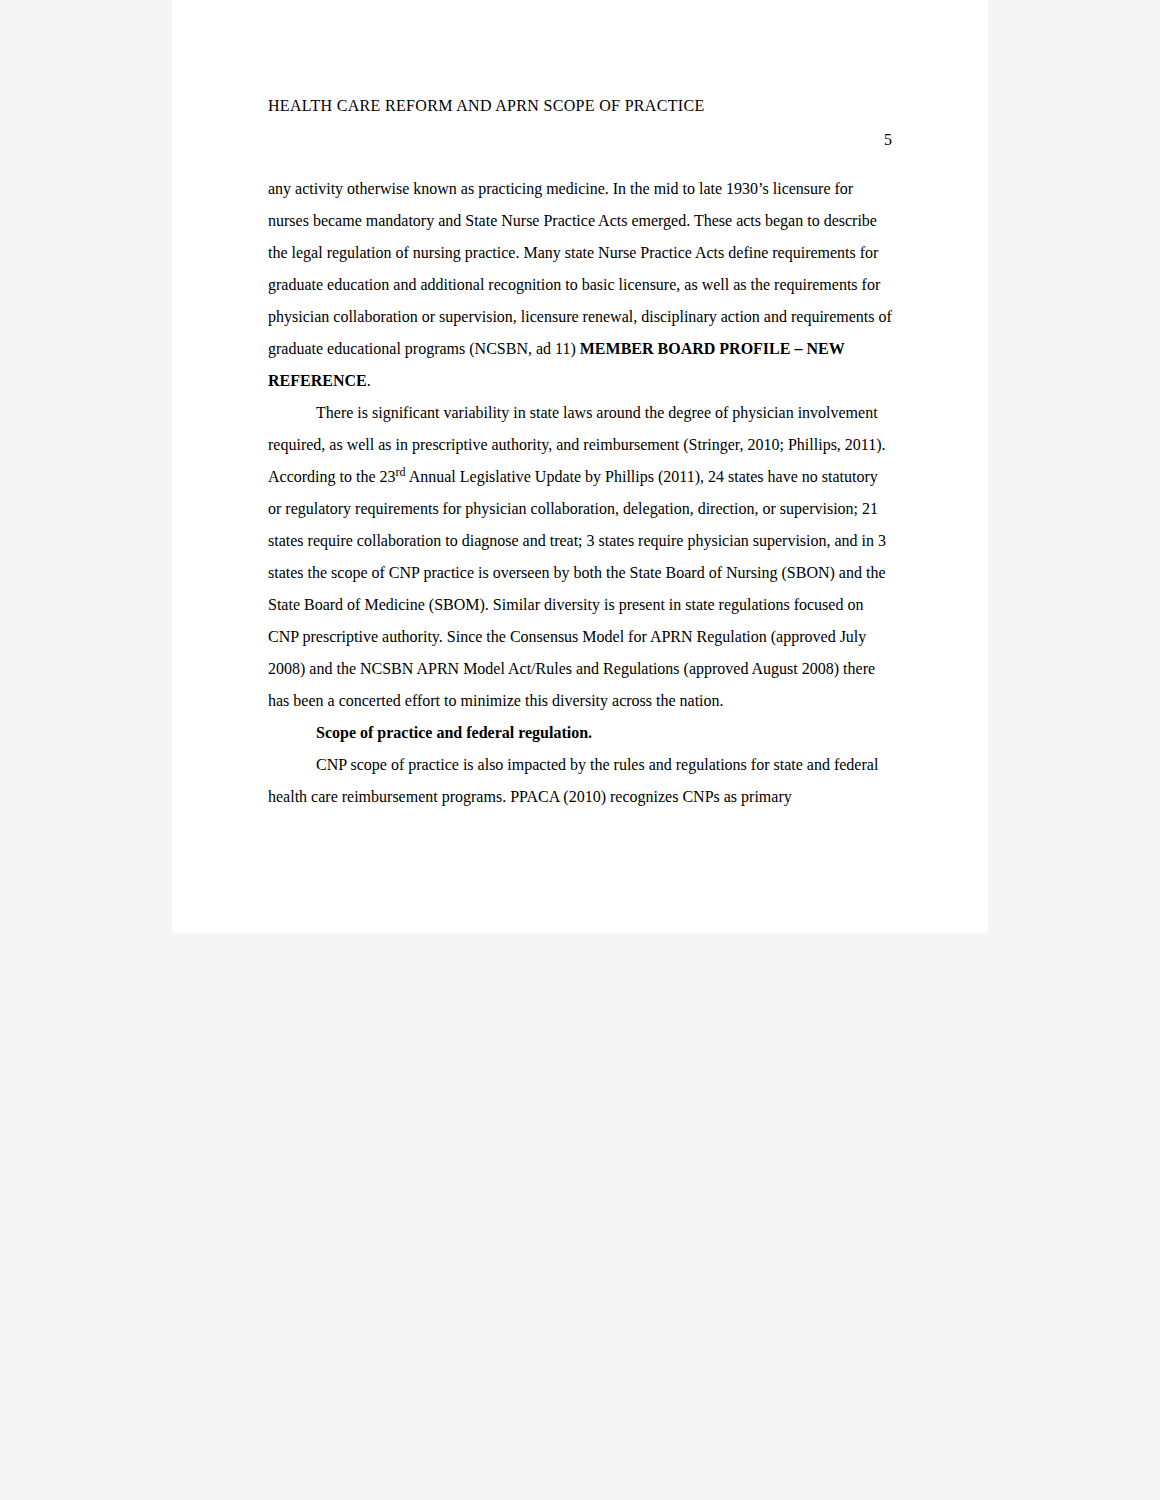Health Care Reform and APRN Scope of Practice
5
any activity otherwise known as practicing medicine. In the mid to late 1930’s licensure for nurses became mandatory and State Nurse Practice Acts emerged. These acts began to describe the legal regulation of nursing practice. Many state Nurse Practice Acts define requirements for graduate education and additional recognition to basic licensure, as well as the requirements for physician collaboration or supervision, licensure renewal, disciplinary action and requirements of graduate educational programs (NCSBN, ad 11) MEMBER BOARD PROFILE – NEW REFERENCE.
There is significant variability in state laws around the degree of physician involvement required, as well as in prescriptive authority, and reimbursement (Stringer, 2010; Phillips, 2011). According to the 23rd Annual Legislative Update by Phillips (2011), 24 states have no statutory or regulatory requirements for physician collaboration, delegation, direction, or supervision; 21 states require collaboration to diagnose and treat; 3 states require physician supervision, and in 3 states the scope of CNP practice is overseen by both the State Board of Nursing (SBON) and the State Board of Medicine (SBOM). Similar diversity is present in state regulations focused on CNP prescriptive authority. Since the Consensus Model for APRN Regulation (approved July 2008) and the NCSBN APRN Model Act/Rules and Regulations (approved August 2008) there has been a concerted effort to minimize this diversity across the nation.
Scope of practice and federal regulation.
CNP scope of practice is also impacted by the rules and regulations for state and federal health care reimbursement programs. PPACA (2010) recognizes CNPs as primary